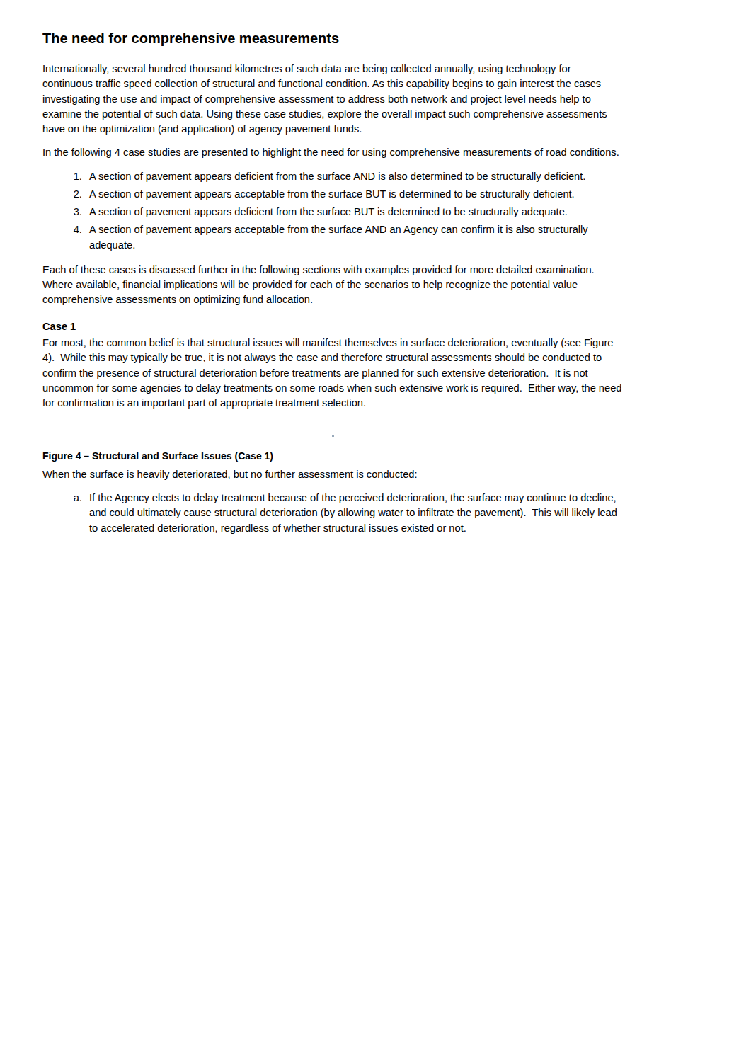The need for comprehensive measurements
Internationally, several hundred thousand kilometres of such data are being collected annually, using technology for continuous traffic speed collection of structural and functional condition. As this capability begins to gain interest the cases investigating the use and impact of comprehensive assessment to address both network and project level needs help to examine the potential of such data. Using these case studies, explore the overall impact such comprehensive assessments have on the optimization (and application) of agency pavement funds.
In the following 4 case studies are presented to highlight the need for using comprehensive measurements of road conditions.
A section of pavement appears deficient from the surface AND is also determined to be structurally deficient.
A section of pavement appears acceptable from the surface BUT is determined to be structurally deficient.
A section of pavement appears deficient from the surface BUT is determined to be structurally adequate.
A section of pavement appears acceptable from the surface AND an Agency can confirm it is also structurally adequate.
Each of these cases is discussed further in the following sections with examples provided for more detailed examination. Where available, financial implications will be provided for each of the scenarios to help recognize the potential value comprehensive assessments on optimizing fund allocation.
Case 1
For most, the common belief is that structural issues will manifest themselves in surface deterioration, eventually (see Figure 4). While this may typically be true, it is not always the case and therefore structural assessments should be conducted to confirm the presence of structural deterioration before treatments are planned for such extensive deterioration. It is not uncommon for some agencies to delay treatments on some roads when such extensive work is required. Either way, the need for confirmation is an important part of appropriate treatment selection.
Figure 4 – Structural and Surface Issues (Case 1)
When the surface is heavily deteriorated, but no further assessment is conducted:
If the Agency elects to delay treatment because of the perceived deterioration, the surface may continue to decline, and could ultimately cause structural deterioration (by allowing water to infiltrate the pavement). This will likely lead to accelerated deterioration, regardless of whether structural issues existed or not.